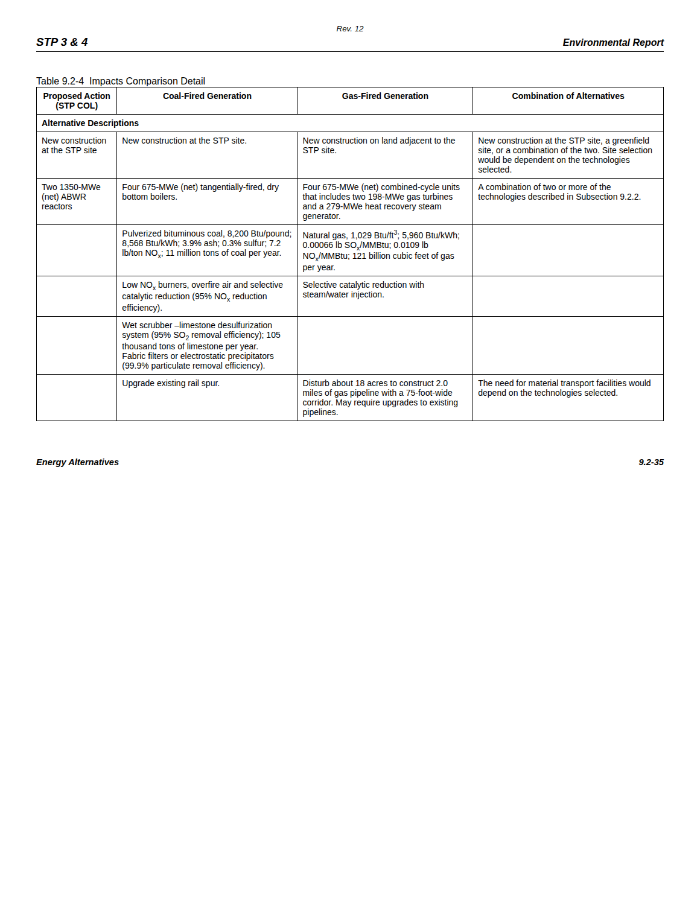Rev. 12
STP 3 & 4
Environmental Report
Table 9.2-4 Impacts Comparison Detail
| Proposed Action (STP COL) | Coal-Fired Generation | Gas-Fired Generation | Combination of Alternatives |
| --- | --- | --- | --- |
| Alternative Descriptions |
| New construction at the STP site | New construction at the STP site. | New construction on land adjacent to the STP site. | New construction at the STP site, a greenfield site, or a combination of the two. Site selection would be dependent on the technologies selected. |
| Two 1350-MWe (net) ABWR reactors | Four 675-MWe (net) tangentially-fired, dry bottom boilers. | Four 675-MWe (net) combined-cycle units that includes two 198-MWe gas turbines and a 279-MWe heat recovery steam generator. | A combination of two or more of the technologies described in Subsection 9.2.2. |
| | Pulverized bituminous coal, 8,200 Btu/pound; 8,568 Btu/kWh; 3.9% ash; 0.3% sulfur; 7.2 lb/ton NO x ; 11 million tons of coal per year. | Natural gas, 1,029 Btu/ft 3 ; 5,960 Btu/kWh; 0.00066 lb SO x /MMBtu; 0.0109 lb NO x /MMBtu; 121 billion cubic feet of gas per year. | |
| | Low NO x burners, overfire air and selective catalytic reduction (95% NO x reduction efficiency). | Selective catalytic reduction with steam/water injection. | |
| | Wet scrubber –limestone desulfurization system (95% SO 2 removal efficiency); 105 thousand tons of limestone per year. Fabric filters or electrostatic precipitators (99.9% particulate removal efficiency). | | |
| | Upgrade existing rail spur. | Disturb about 18 acres to construct 2.0 miles of gas pipeline with a 75-foot-wide corridor. May require upgrades to existing pipelines. | The need for material transport facilities would depend on the technologies selected. |
Energy Alternatives
9.2-35